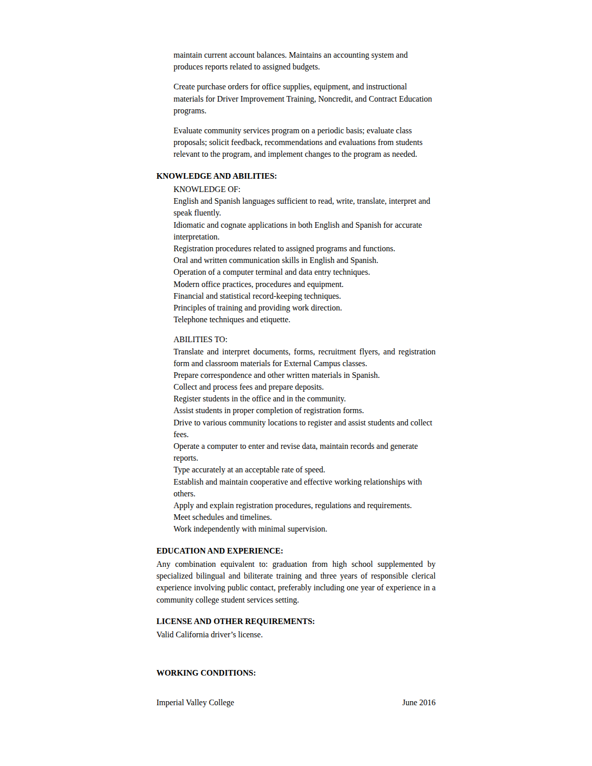maintain current account balances. Maintains an accounting system and produces reports related to assigned budgets.
Create purchase orders for office supplies, equipment, and instructional materials for Driver Improvement Training, Noncredit, and Contract Education programs.
Evaluate community services program on a periodic basis; evaluate class proposals; solicit feedback, recommendations and evaluations from students relevant to the program, and implement changes to the program as needed.
Knowledge and Abilities:
KNOWLEDGE OF:
English and Spanish languages sufficient to read, write, translate, interpret and speak fluently.
Idiomatic and cognate applications in both English and Spanish for accurate interpretation.
Registration procedures related to assigned programs and functions.
Oral and written communication skills in English and Spanish.
Operation of a computer terminal and data entry techniques.
Modern office practices, procedures and equipment.
Financial and statistical record-keeping techniques.
Principles of training and providing work direction.
Telephone techniques and etiquette.
ABILITIES TO:
Translate and interpret documents, forms, recruitment flyers, and registration form and classroom materials for External Campus classes.
Prepare correspondence and other written materials in Spanish.
Collect and process fees and prepare deposits.
Register students in the office and in the community.
Assist students in proper completion of registration forms.
Drive to various community locations to register and assist students and collect fees.
Operate a computer to enter and revise data, maintain records and generate reports.
Type accurately at an acceptable rate of speed.
Establish and maintain cooperative and effective working relationships with others.
Apply and explain registration procedures, regulations and requirements.
Meet schedules and timelines.
Work independently with minimal supervision.
Education and Experience:
Any combination equivalent to: graduation from high school supplemented by specialized bilingual and biliterate training and three years of responsible clerical experience involving public contact, preferably including one year of experience in a community college student services setting.
License and Other Requirements:
Valid California driver’s license.
Working Conditions:
Imperial Valley College June 2016